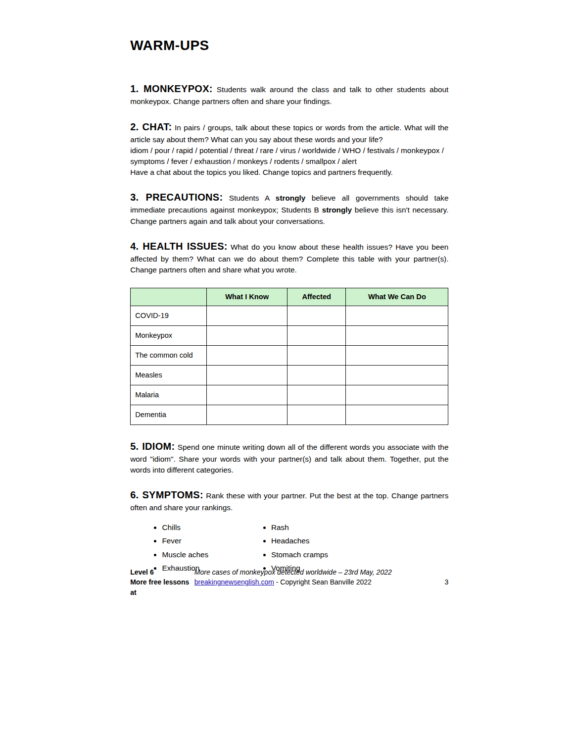WARM-UPS
1. MONKEYPOX: Students walk around the class and talk to other students about monkeypox. Change partners often and share your findings.
2. CHAT: In pairs / groups, talk about these topics or words from the article. What will the article say about them? What can you say about these words and your life?
idiom / pour / rapid / potential / threat / rare / virus / worldwide / WHO / festivals / monkeypox / symptoms / fever / exhaustion / monkeys / rodents / smallpox / alert
Have a chat about the topics you liked. Change topics and partners frequently.
3. PRECAUTIONS: Students A strongly believe all governments should take immediate precautions against monkeypox; Students B strongly believe this isn't necessary. Change partners again and talk about your conversations.
4. HEALTH ISSUES: What do you know about these health issues? Have you been affected by them? What can we do about them? Complete this table with your partner(s). Change partners often and share what you wrote.
| | What I Know | Affected | What We Can Do |
| --- | --- | --- | --- |
| COVID-19 | | | |
| Monkeypox | | | |
| The common cold | | | |
| Measles | | | |
| Malaria | | | |
| Dementia | | | |
5. IDIOM: Spend one minute writing down all of the different words you associate with the word "idiom". Share your words with your partner(s) and talk about them. Together, put the words into different categories.
6. SYMPTOMS: Rank these with your partner. Put the best at the top. Change partners often and share your rankings.
Chills
Fever
Muscle aches
Exhaustion
Rash
Headaches
Stomach cramps
Vomiting
Level 6
More cases of monkeypox detected worldwide – 23rd May, 2022
More free lessons at
breakingnewsenglish.com - Copyright Sean Banville 2022
3